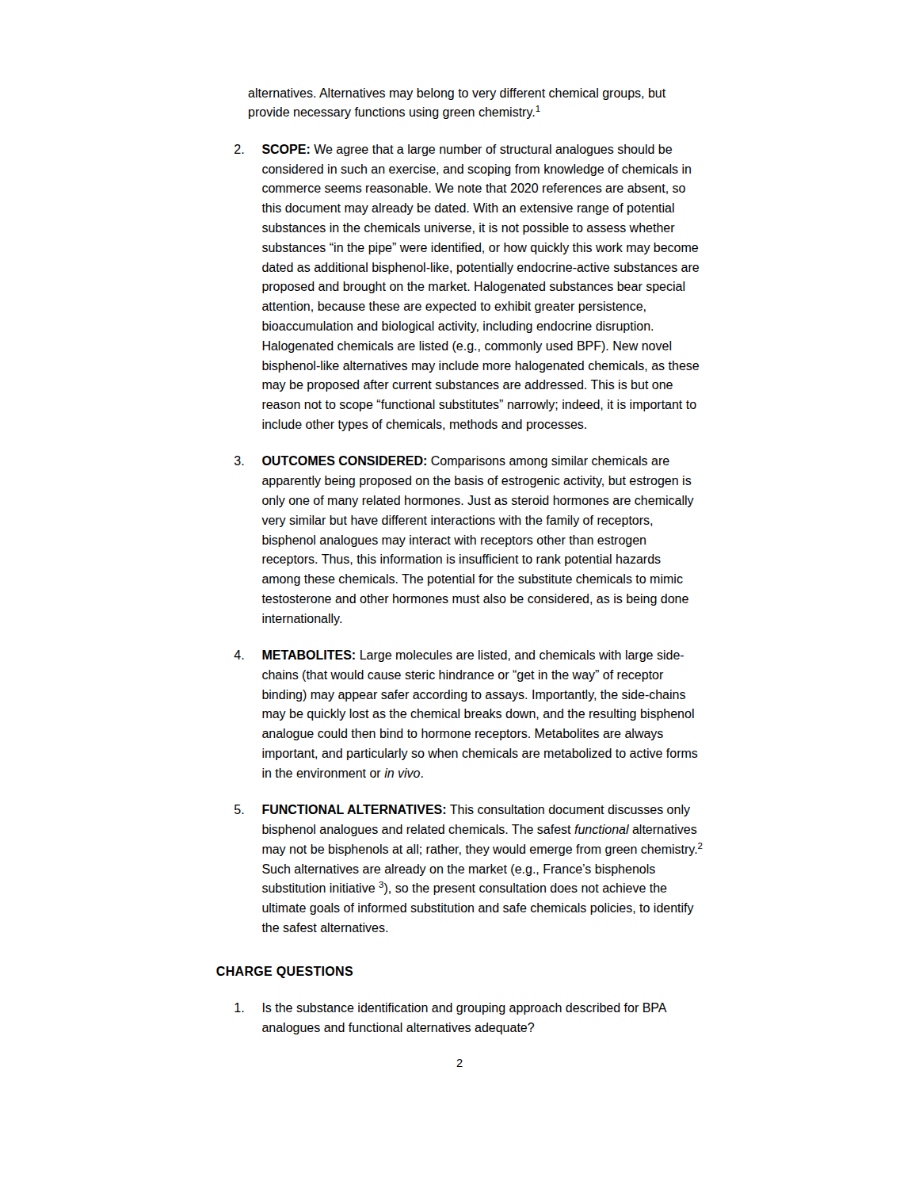alternatives. Alternatives may belong to very different chemical groups, but provide necessary functions using green chemistry.1
SCOPE: We agree that a large number of structural analogues should be considered in such an exercise, and scoping from knowledge of chemicals in commerce seems reasonable. We note that 2020 references are absent, so this document may already be dated. With an extensive range of potential substances in the chemicals universe, it is not possible to assess whether substances “in the pipe” were identified, or how quickly this work may become dated as additional bisphenol-like, potentially endocrine-active substances are proposed and brought on the market. Halogenated substances bear special attention, because these are expected to exhibit greater persistence, bioaccumulation and biological activity, including endocrine disruption. Halogenated chemicals are listed (e.g., commonly used BPF). New novel bisphenol-like alternatives may include more halogenated chemicals, as these may be proposed after current substances are addressed. This is but one reason not to scope “functional substitutes” narrowly; indeed, it is important to include other types of chemicals, methods and processes.
OUTCOMES CONSIDERED: Comparisons among similar chemicals are apparently being proposed on the basis of estrogenic activity, but estrogen is only one of many related hormones. Just as steroid hormones are chemically very similar but have different interactions with the family of receptors, bisphenol analogues may interact with receptors other than estrogen receptors. Thus, this information is insufficient to rank potential hazards among these chemicals. The potential for the substitute chemicals to mimic testosterone and other hormones must also be considered, as is being done internationally.
METABOLITES: Large molecules are listed, and chemicals with large side-chains (that would cause steric hindrance or “get in the way” of receptor binding) may appear safer according to assays. Importantly, the side-chains may be quickly lost as the chemical breaks down, and the resulting bisphenol analogue could then bind to hormone receptors. Metabolites are always important, and particularly so when chemicals are metabolized to active forms in the environment or in vivo.
FUNCTIONAL ALTERNATIVES: This consultation document discusses only bisphenol analogues and related chemicals. The safest functional alternatives may not be bisphenols at all; rather, they would emerge from green chemistry.2 Such alternatives are already on the market (e.g., France’s bisphenols substitution initiative 3), so the present consultation does not achieve the ultimate goals of informed substitution and safe chemicals policies, to identify the safest alternatives.
CHARGE QUESTIONS
Is the substance identification and grouping approach described for BPA analogues and functional alternatives adequate?
2